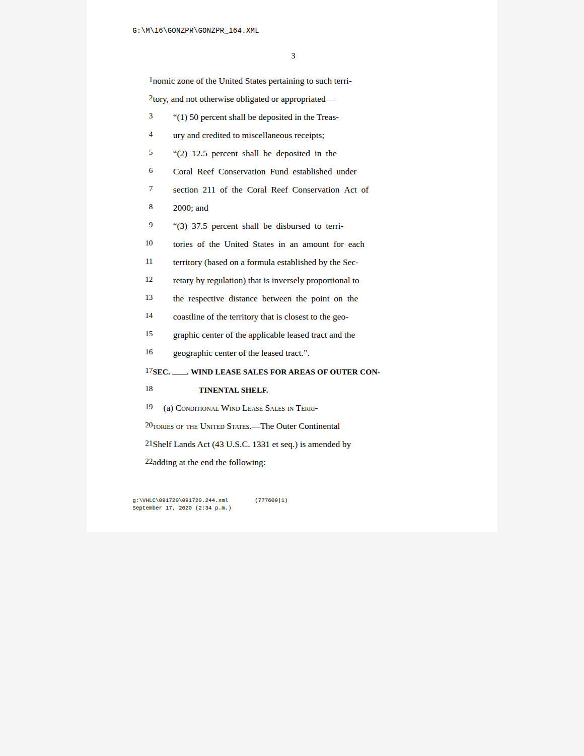G:\M\16\GONZPR\GONZPR_164.XML
3
| 1 | nomic zone of the United States pertaining to such terri- |
| 2 | tory, and not otherwise obligated or appropriated— |
| 3 | “(1) 50 percent shall be deposited in the Treas- |
| 4 | ury and credited to miscellaneous receipts; |
| 5 | “(2) 12.5 percent shall be deposited in the |
| 6 | Coral Reef Conservation Fund established under |
| 7 | section 211 of the Coral Reef Conservation Act of |
| 8 | 2000; and |
| 9 | “(3) 37.5 percent shall be disbursed to terri- |
| 10 | tories of the United States in an amount for each |
| 11 | territory (based on a formula established by the Sec- |
| 12 | retary by regulation) that is inversely proportional to |
| 13 | the respective distance between the point on the |
| 14 | coastline of the territory that is closest to the geo- |
| 15 | graphic center of the applicable leased tract and the |
| 16 | geographic center of the leased tract.”. |
| 17 | SEC. . WIND LEASE SALES FOR AREAS OF OUTER CON- |
| 18 | TINENTAL SHELF. |
| 19 | (a) Conditional Wind Lease Sales in Terri- |
| 20 | tories of the United States .—The Outer Continental |
| 21 | Shelf Lands Act (43 U.S.C. 1331 et seq.) is amended by |
| 22 | adding at the end the following: |
g:\VHLC\091720\091720.244.xml(777609|1)
September 17, 2020 (2:34 p.m.)